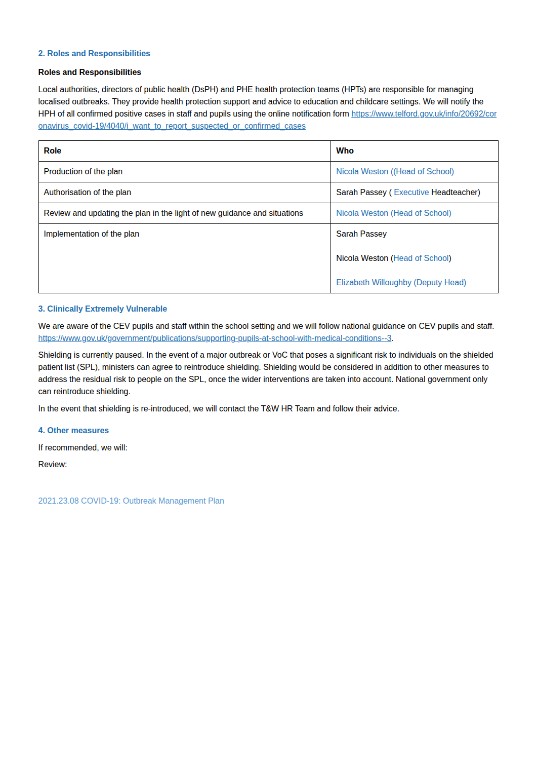2. Roles and Responsibilities
Roles and Responsibilities
Local authorities, directors of public health (DsPH) and PHE health protection teams (HPTs) are responsible for managing localised outbreaks. They provide health protection support and advice to education and childcare settings. We will notify the HPH of all confirmed positive cases in staff and pupils using the online notification form https://www.telford.gov.uk/info/20692/coronavirus_covid-19/4040/i_want_to_report_suspected_or_confirmed_cases
| Role | Who |
| --- | --- |
| Production of the plan | Nicola Weston ((Head of School) |
| Authorisation of the plan | Sarah Passey ( Executive Headteacher) |
| Review and updating the plan in the light of new guidance and situations | Nicola Weston (Head of School) |
| Implementation of the plan | Sarah Passey Nicola Weston ( Head of School ) Elizabeth Willoughby (Deputy Head) |
3. Clinically Extremely Vulnerable
We are aware of the CEV pupils and staff within the school setting and we will follow national guidance on CEV pupils and staff. https://www.gov.uk/government/publications/supporting-pupils-at-school-with-medical-conditions--3.
Shielding is currently paused. In the event of a major outbreak or VoC that poses a significant risk to individuals on the shielded patient list (SPL), ministers can agree to reintroduce shielding. Shielding would be considered in addition to other measures to address the residual risk to people on the SPL, once the wider interventions are taken into account. National government only can reintroduce shielding.
In the event that shielding is re-introduced, we will contact the T&W HR Team and follow their advice.
4. Other measures
If recommended, we will:
Review:
2021.23.08 COVID-19: Outbreak Management Plan